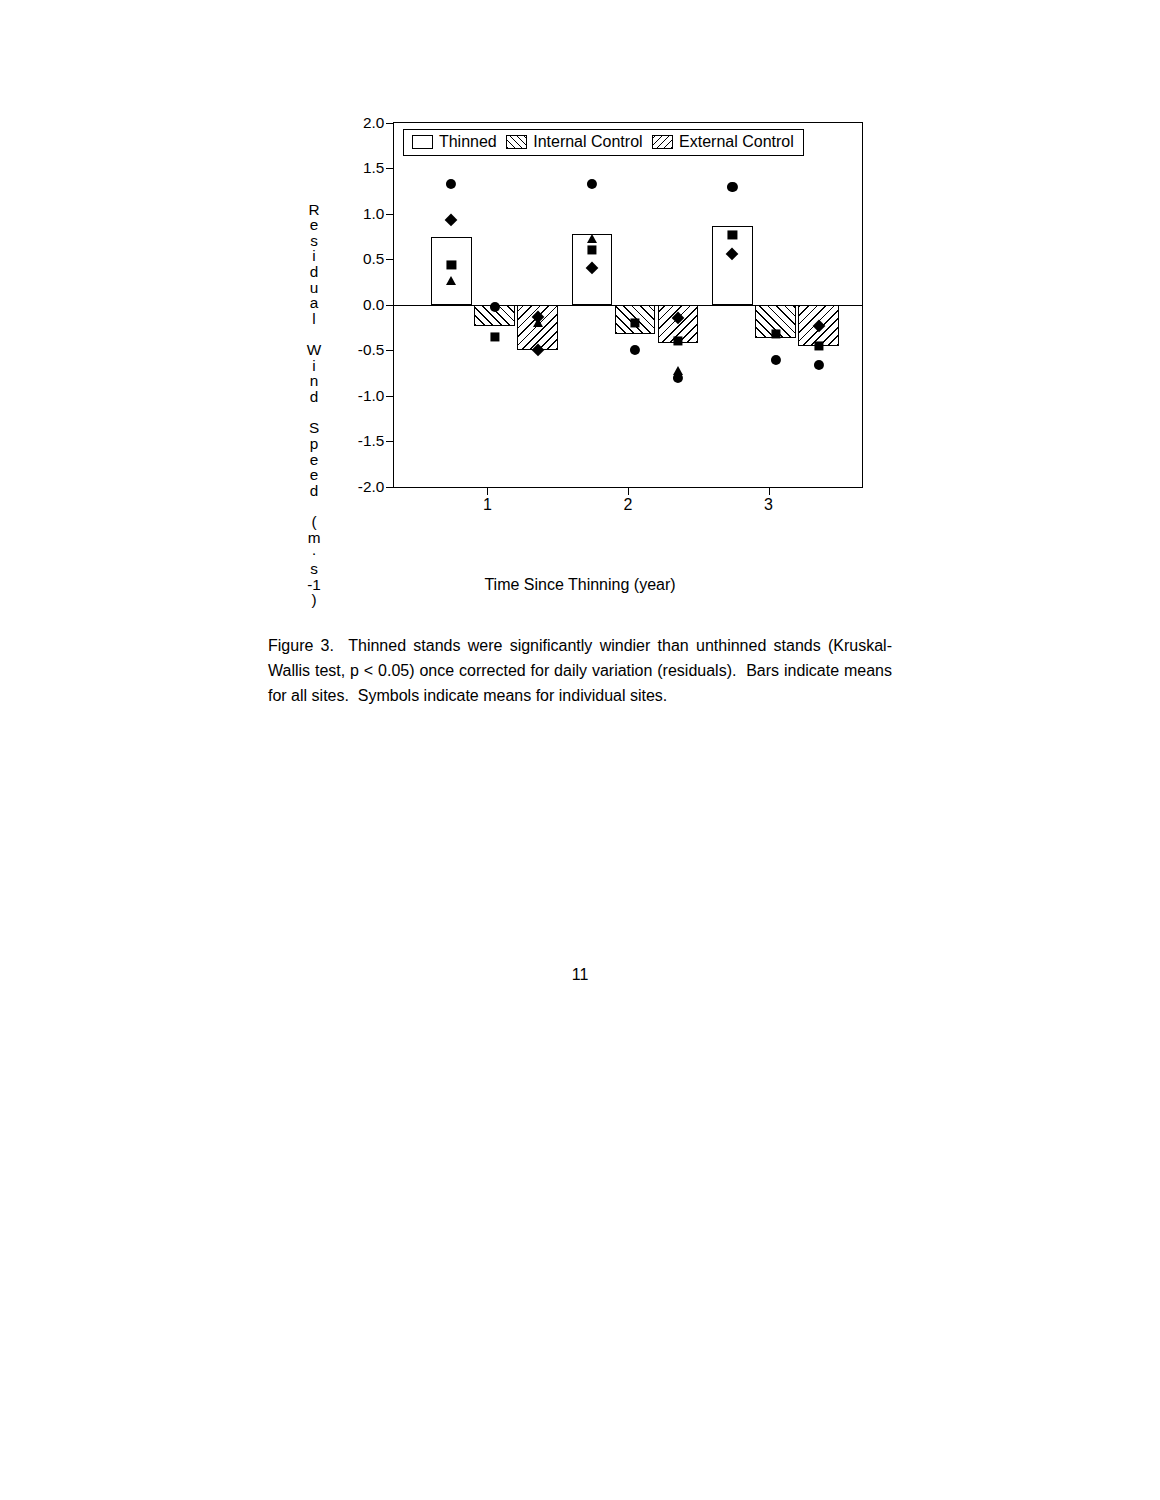R e s i d u a l W i n d S p e e d ( m · s -1 )
Thinned Internal Control External Control
2.0
1.5
1.0
0.5
0.0
-0.5
-1.0
-1.5
-2.0
1
2
3
Time Since Thinning (year)
Figure 3. Thinned stands were significantly windier than unthinned stands (Kruskal-Wallis test, p < 0.05) once corrected for daily variation (residuals). Bars indicate means for all sites. Symbols indicate means for individual sites.
11